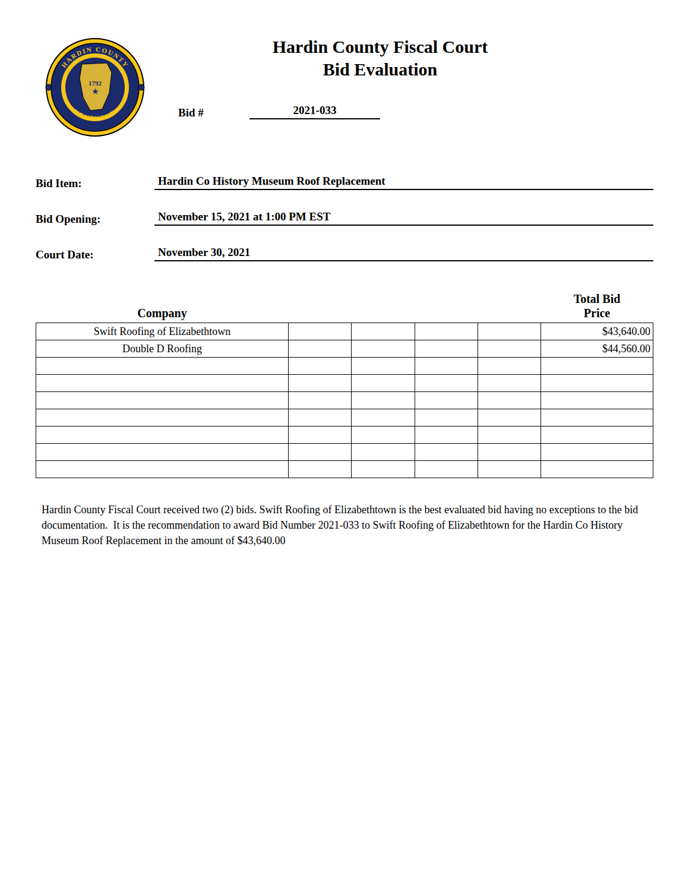1792 ★ HARDIN COUNTY KENTUCKY
Hardin County Fiscal Court
Bid Evaluation
Bid #
2021-033
Bid Item:
Hardin Co History Museum Roof Replacement
Bid Opening:
November 15, 2021 at 1:00 PM EST
Court Date:
November 30, 2021
| Company | | | | | Total Bid Price |
| --- | --- | --- | --- | --- | --- |
| Swift Roofing of Elizabethtown | | | | | $43,640.00 |
| Double D Roofing | | | | | $44,560.00 |
Hardin County Fiscal Court received two (2) bids. Swift Roofing of Elizabethtown is the best evaluated bid having no exceptions to the bid documentation. It is the recommendation to award Bid Number 2021-033 to Swift Roofing of Elizabethtown for the Hardin Co History Museum Roof Replacement in the amount of $43,640.00